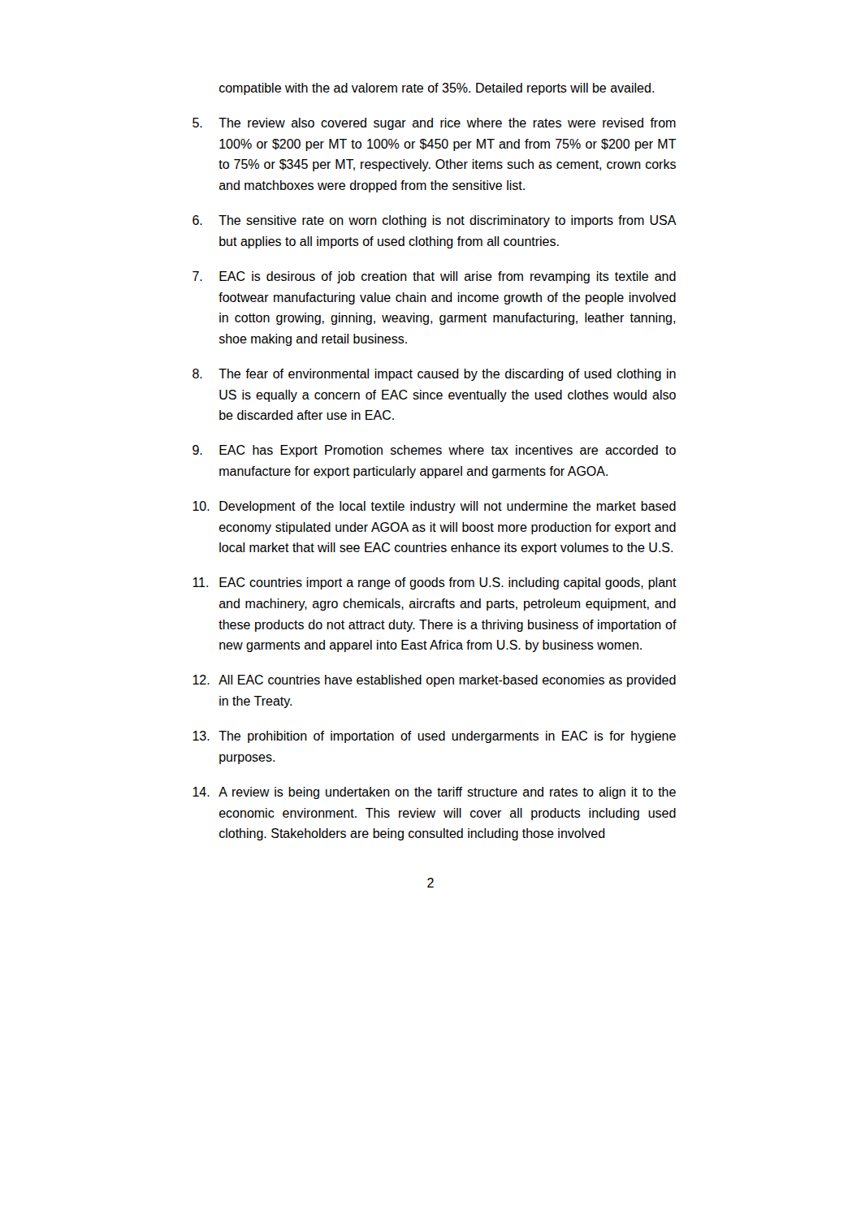compatible with the ad valorem rate of 35%. Detailed reports will be availed.
The review also covered sugar and rice where the rates were revised from 100% or $200 per MT to 100% or $450 per MT and from 75% or $200 per MT to 75% or $345 per MT, respectively. Other items such as cement, crown corks and matchboxes were dropped from the sensitive list.
The sensitive rate on worn clothing is not discriminatory to imports from USA but applies to all imports of used clothing from all countries.
EAC is desirous of job creation that will arise from revamping its textile and footwear manufacturing value chain and income growth of the people involved in cotton growing, ginning, weaving, garment manufacturing, leather tanning, shoe making and retail business.
The fear of environmental impact caused by the discarding of used clothing in US is equally a concern of EAC since eventually the used clothes would also be discarded after use in EAC.
EAC has Export Promotion schemes where tax incentives are accorded to manufacture for export particularly apparel and garments for AGOA.
Development of the local textile industry will not undermine the market based economy stipulated under AGOA as it will boost more production for export and local market that will see EAC countries enhance its export volumes to the U.S.
EAC countries import a range of goods from U.S. including capital goods, plant and machinery, agro chemicals, aircrafts and parts, petroleum equipment, and these products do not attract duty. There is a thriving business of importation of new garments and apparel into East Africa from U.S. by business women.
All EAC countries have established open market-based economies as provided in the Treaty.
The prohibition of importation of used undergarments in EAC is for hygiene purposes.
A review is being undertaken on the tariff structure and rates to align it to the economic environment. This review will cover all products including used clothing. Stakeholders are being consulted including those involved
2